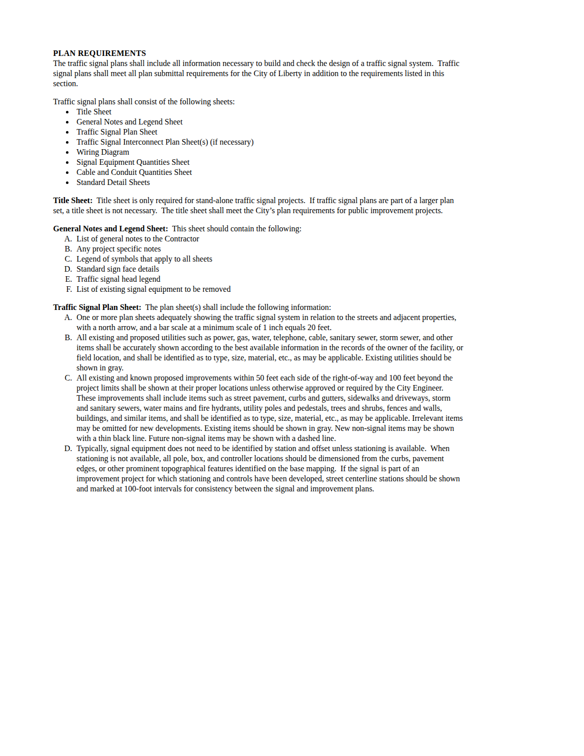PLAN REQUIREMENTS
The traffic signal plans shall include all information necessary to build and check the design of a traffic signal system. Traffic signal plans shall meet all plan submittal requirements for the City of Liberty in addition to the requirements listed in this section.
Traffic signal plans shall consist of the following sheets:
Title Sheet
General Notes and Legend Sheet
Traffic Signal Plan Sheet
Traffic Signal Interconnect Plan Sheet(s) (if necessary)
Wiring Diagram
Signal Equipment Quantities Sheet
Cable and Conduit Quantities Sheet
Standard Detail Sheets
Title Sheet: Title sheet is only required for stand-alone traffic signal projects. If traffic signal plans are part of a larger plan set, a title sheet is not necessary. The title sheet shall meet the City’s plan requirements for public improvement projects.
General Notes and Legend Sheet: This sheet should contain the following:
List of general notes to the Contractor
Any project specific notes
Legend of symbols that apply to all sheets
Standard sign face details
Traffic signal head legend
List of existing signal equipment to be removed
Traffic Signal Plan Sheet: The plan sheet(s) shall include the following information:
One or more plan sheets adequately showing the traffic signal system in relation to the streets and adjacent properties, with a north arrow, and a bar scale at a minimum scale of 1 inch equals 20 feet.
All existing and proposed utilities such as power, gas, water, telephone, cable, sanitary sewer, storm sewer, and other items shall be accurately shown according to the best available information in the records of the owner of the facility, or field location, and shall be identified as to type, size, material, etc., as may be applicable. Existing utilities should be shown in gray.
All existing and known proposed improvements within 50 feet each side of the right-of-way and 100 feet beyond the project limits shall be shown at their proper locations unless otherwise approved or required by the City Engineer. These improvements shall include items such as street pavement, curbs and gutters, sidewalks and driveways, storm and sanitary sewers, water mains and fire hydrants, utility poles and pedestals, trees and shrubs, fences and walls, buildings, and similar items, and shall be identified as to type, size, material, etc., as may be applicable. Irrelevant items may be omitted for new developments. Existing items should be shown in gray. New non-signal items may be shown with a thin black line. Future non-signal items may be shown with a dashed line.
Typically, signal equipment does not need to be identified by station and offset unless stationing is available. When stationing is not available, all pole, box, and controller locations should be dimensioned from the curbs, pavement edges, or other prominent topographical features identified on the base mapping. If the signal is part of an improvement project for which stationing and controls have been developed, street centerline stations should be shown and marked at 100-foot intervals for consistency between the signal and improvement plans.